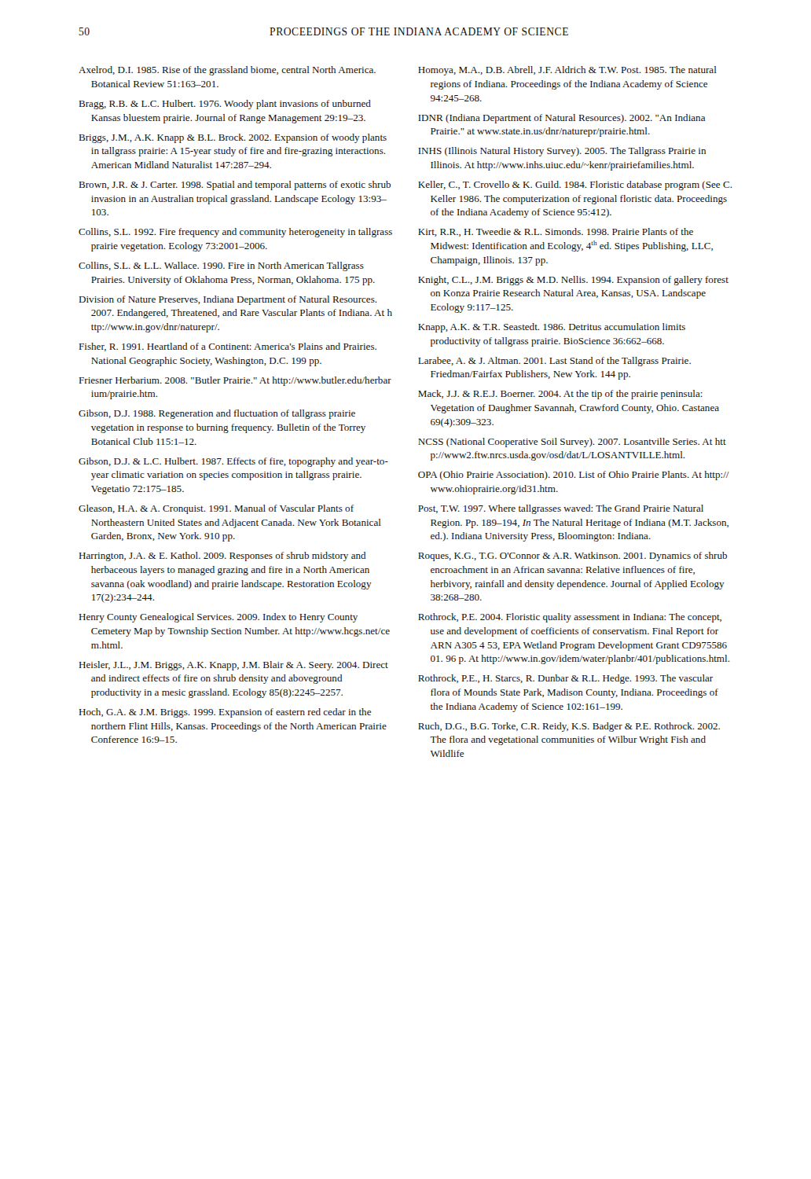50 Proceedings of the Indiana Academy of Science
Literature Cited
Axelrod, D.I. 1985. Rise of the grassland biome, central North America. Botanical Review 51:163–201.
Bragg, R.B. & L.C. Hulbert. 1976. Woody plant invasions of unburned Kansas bluestem prairie. Journal of Range Management 29:19–23.
Briggs, J.M., A.K. Knapp & B.L. Brock. 2002. Expansion of woody plants in tallgrass prairie: A 15-year study of fire and fire-grazing interactions. American Midland Naturalist 147:287–294.
Brown, J.R. & J. Carter. 1998. Spatial and temporal patterns of exotic shrub invasion in an Australian tropical grassland. Landscape Ecology 13:93–103.
Collins, S.L. 1992. Fire frequency and community heterogeneity in tallgrass prairie vegetation. Ecology 73:2001–2006.
Collins, S.L. & L.L. Wallace. 1990. Fire in North American Tallgrass Prairies. University of Oklahoma Press, Norman, Oklahoma. 175 pp.
Division of Nature Preserves, Indiana Department of Natural Resources. 2007. Endangered, Threatened, and Rare Vascular Plants of Indiana. At http://www.in.gov/dnr/naturepr/.
Fisher, R. 1991. Heartland of a Continent: America's Plains and Prairies. National Geographic Society, Washington, D.C. 199 pp.
Friesner Herbarium. 2008. "Butler Prairie." At http://www.butler.edu/herbarium/prairie.htm.
Gibson, D.J. 1988. Regeneration and fluctuation of tallgrass prairie vegetation in response to burning frequency. Bulletin of the Torrey Botanical Club 115:1–12.
Gibson, D.J. & L.C. Hulbert. 1987. Effects of fire, topography and year-to-year climatic variation on species composition in tallgrass prairie. Vegetatio 72:175–185.
Gleason, H.A. & A. Cronquist. 1991. Manual of Vascular Plants of Northeastern United States and Adjacent Canada. New York Botanical Garden, Bronx, New York. 910 pp.
Harrington, J.A. & E. Kathol. 2009. Responses of shrub midstory and herbaceous layers to managed grazing and fire in a North American savanna (oak woodland) and prairie landscape. Restoration Ecology 17(2):234–244.
Henry County Genealogical Services. 2009. Index to Henry County Cemetery Map by Township Section Number. At http://www.hcgs.net/cem.html.
Heisler, J.L., J.M. Briggs, A.K. Knapp, J.M. Blair & A. Seery. 2004. Direct and indirect effects of fire on shrub density and aboveground productivity in a mesic grassland. Ecology 85(8):2245–2257.
Hoch, G.A. & J.M. Briggs. 1999. Expansion of eastern red cedar in the northern Flint Hills, Kansas. Proceedings of the North American Prairie Conference 16:9–15.
Homoya, M.A., D.B. Abrell, J.F. Aldrich & T.W. Post. 1985. The natural regions of Indiana. Proceedings of the Indiana Academy of Science 94:245–268.
IDNR (Indiana Department of Natural Resources). 2002. "An Indiana Prairie." at www.state.in.us/dnr/naturepr/prairie.html.
INHS (Illinois Natural History Survey). 2005. The Tallgrass Prairie in Illinois. At http://www.inhs.uiuc.edu/~kenr/prairiefamilies.html.
Keller, C., T. Crovello & K. Guild. 1984. Floristic database program (See C. Keller 1986. The computerization of regional floristic data. Proceedings of the Indiana Academy of Science 95:412).
Kirt, R.R., H. Tweedie & R.L. Simonds. 1998. Prairie Plants of the Midwest: Identification and Ecology, 4th ed. Stipes Publishing, LLC, Champaign, Illinois. 137 pp.
Knight, C.L., J.M. Briggs & M.D. Nellis. 1994. Expansion of gallery forest on Konza Prairie Research Natural Area, Kansas, USA. Landscape Ecology 9:117–125.
Knapp, A.K. & T.R. Seastedt. 1986. Detritus accumulation limits productivity of tallgrass prairie. BioScience 36:662–668.
Larabee, A. & J. Altman. 2001. Last Stand of the Tallgrass Prairie. Friedman/Fairfax Publishers, New York. 144 pp.
Mack, J.J. & R.E.J. Boerner. 2004. At the tip of the prairie peninsula: Vegetation of Daughmer Savannah, Crawford County, Ohio. Castanea 69(4):309–323.
NCSS (National Cooperative Soil Survey). 2007. Losantville Series. At http://www2.ftw.nrcs.usda.gov/osd/dat/L/LOSANTVILLE.html.
OPA (Ohio Prairie Association). 2010. List of Ohio Prairie Plants. At http://www.ohioprairie.org/id31.htm.
Post, T.W. 1997. Where tallgrasses waved: The Grand Prairie Natural Region. Pp. 189–194, In The Natural Heritage of Indiana (M.T. Jackson, ed.). Indiana University Press, Bloomington: Indiana.
Roques, K.G., T.G. O'Connor & A.R. Watkinson. 2001. Dynamics of shrub encroachment in an African savanna: Relative influences of fire, herbivory, rainfall and density dependence. Journal of Applied Ecology 38:268–280.
Rothrock, P.E. 2004. Floristic quality assessment in Indiana: The concept, use and development of coefficients of conservatism. Final Report for ARN A305 4 53, EPA Wetland Program Development Grant CD975586 01. 96 p. At http://www.in.gov/idem/water/planbr/401/publications.html.
Rothrock, P.E., H. Starcs, R. Dunbar & R.L. Hedge. 1993. The vascular flora of Mounds State Park, Madison County, Indiana. Proceedings of the Indiana Academy of Science 102:161–199.
Ruch, D.G., B.G. Torke, C.R. Reidy, K.S. Badger & P.E. Rothrock. 2002. The flora and vegetational communities of Wilbur Wright Fish and Wildlife